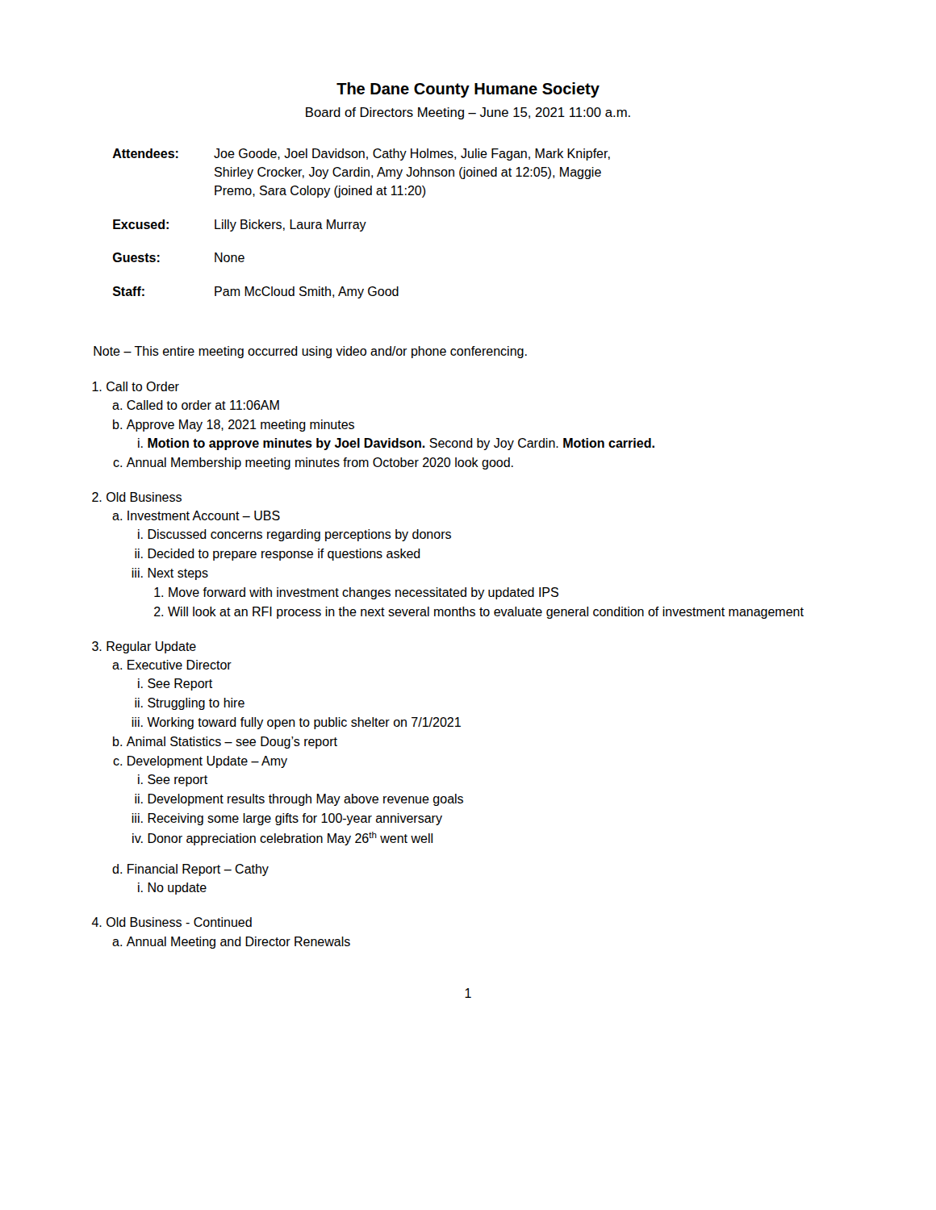The Dane County Humane Society
Board of Directors Meeting – June 15, 2021 11:00 a.m.
| Attendees: | Joe Goode, Joel Davidson, Cathy Holmes, Julie Fagan, Mark Knipfer, Shirley Crocker, Joy Cardin, Amy Johnson (joined at 12:05), Maggie Premo, Sara Colopy (joined at 11:20) |
| Excused: | Lilly Bickers, Laura Murray |
| Guests: | None |
| Staff: | Pam McCloud Smith, Amy Good |
Note – This entire meeting occurred using video and/or phone conferencing.
Call to Order
Called to order at 11:06AM
Approve May 18, 2021 meeting minutes
Motion to approve minutes by Joel Davidson. Second by Joy Cardin. Motion carried.
Annual Membership meeting minutes from October 2020 look good.
Old Business
Investment Account – UBS
Discussed concerns regarding perceptions by donors
Decided to prepare response if questions asked
Next steps
Move forward with investment changes necessitated by updated IPS
Will look at an RFI process in the next several months to evaluate general condition of investment management
Regular Update
Executive Director
See Report
Struggling to hire
Working toward fully open to public shelter on 7/1/2021
Animal Statistics – see Doug’s report
Development Update – Amy
See report
Development results through May above revenue goals
Receiving some large gifts for 100-year anniversary
Donor appreciation celebration May 26th went well
Financial Report – Cathy
No update
Old Business - Continued
Annual Meeting and Director Renewals
1